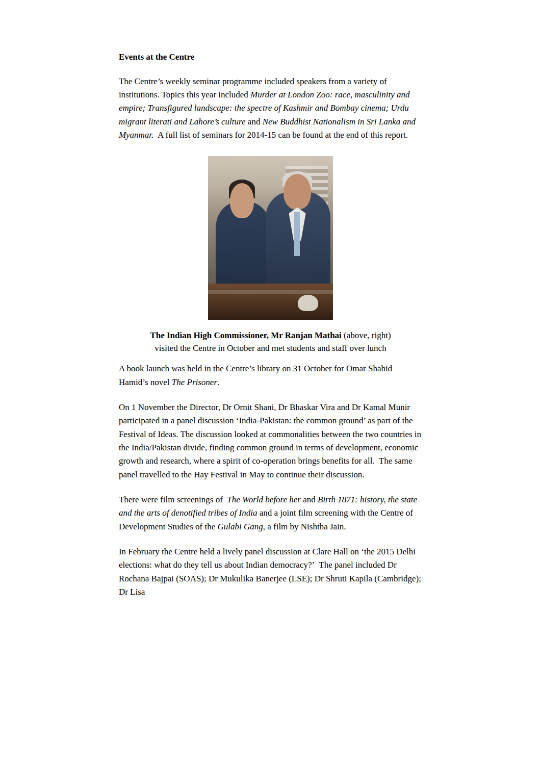Events at the Centre
The Centre’s weekly seminar programme included speakers from a variety of institutions. Topics this year included Murder at London Zoo: race, masculinity and empire; Transfigured landscape: the spectre of Kashmir and Bombay cinema; Urdu migrant literati and Lahore’s culture and New Buddhist Nationalism in Sri Lanka and Myanmar. A full list of seminars for 2014-15 can be found at the end of this report.
The Indian High Commissioner, Mr Ranjan Mathai (above, right)
visited the Centre in October and met students and staff over lunch
A book launch was held in the Centre’s library on 31 October for Omar Shahid Hamid’s novel The Prisoner.
On 1 November the Director, Dr Ornit Shani, Dr Bhaskar Vira and Dr Kamal Munir participated in a panel discussion ‘India-Pakistan: the common ground’ as part of the Festival of Ideas. The discussion looked at commonalities between the two countries in the India/Pakistan divide, finding common ground in terms of development, economic growth and research, where a spirit of co-operation brings benefits for all. The same panel travelled to the Hay Festival in May to continue their discussion.
There were film screenings of The World before her and Birth 1871: history, the state and the arts of denotified tribes of India and a joint film screening with the Centre of Development Studies of the Gulabi Gang, a film by Nishtha Jain.
In February the Centre held a lively panel discussion at Clare Hall on ‘the 2015 Delhi elections: what do they tell us about Indian democracy?’ The panel included Dr Rochana Bajpai (SOAS); Dr Mukulika Banerjee (LSE); Dr Shruti Kapila (Cambridge); Dr Lisa